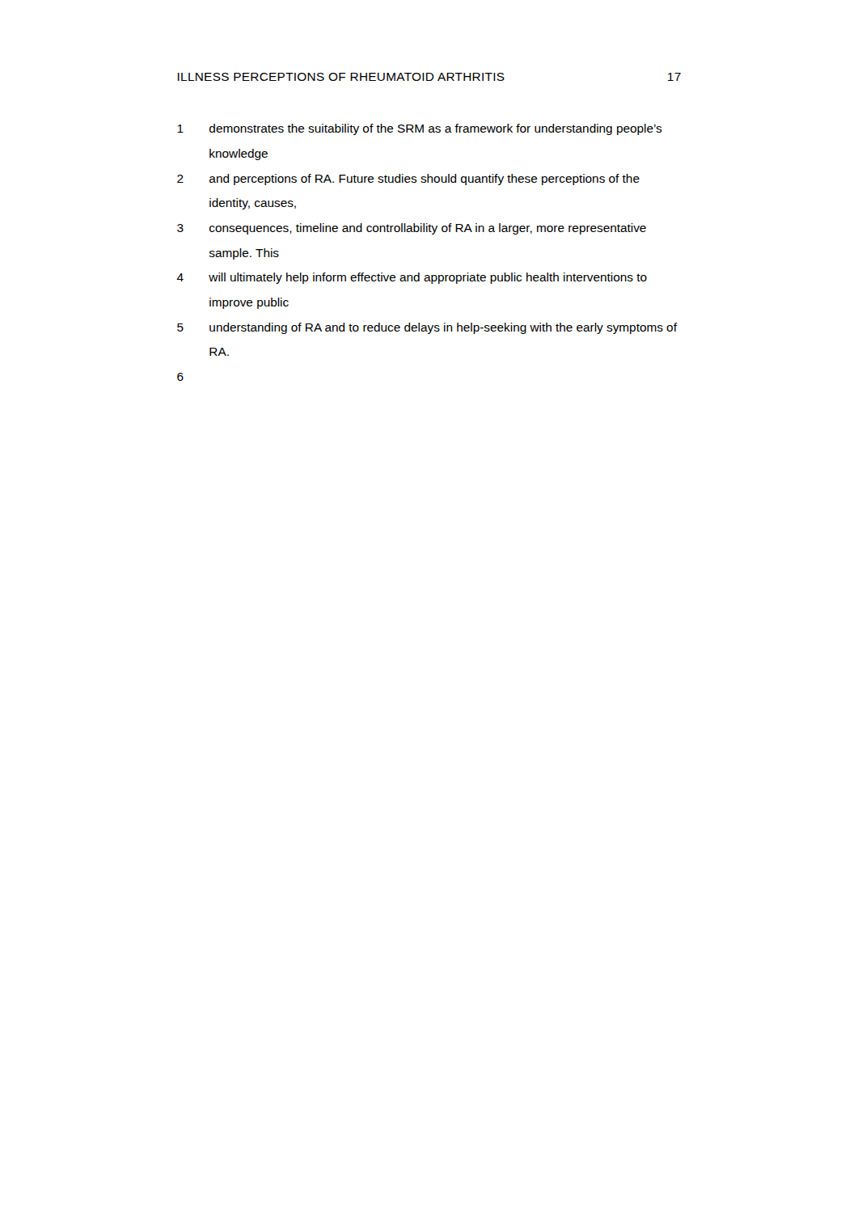Illness perceptions of rheumatoid arthritis 17
demonstrates the suitability of the SRM as a framework for understanding people’s knowledge
and perceptions of RA. Future studies should quantify these perceptions of the identity, causes,
consequences, timeline and controllability of RA in a larger, more representative sample. This
will ultimately help inform effective and appropriate public health interventions to improve public
understanding of RA and to reduce delays in help-seeking with the early symptoms of RA.